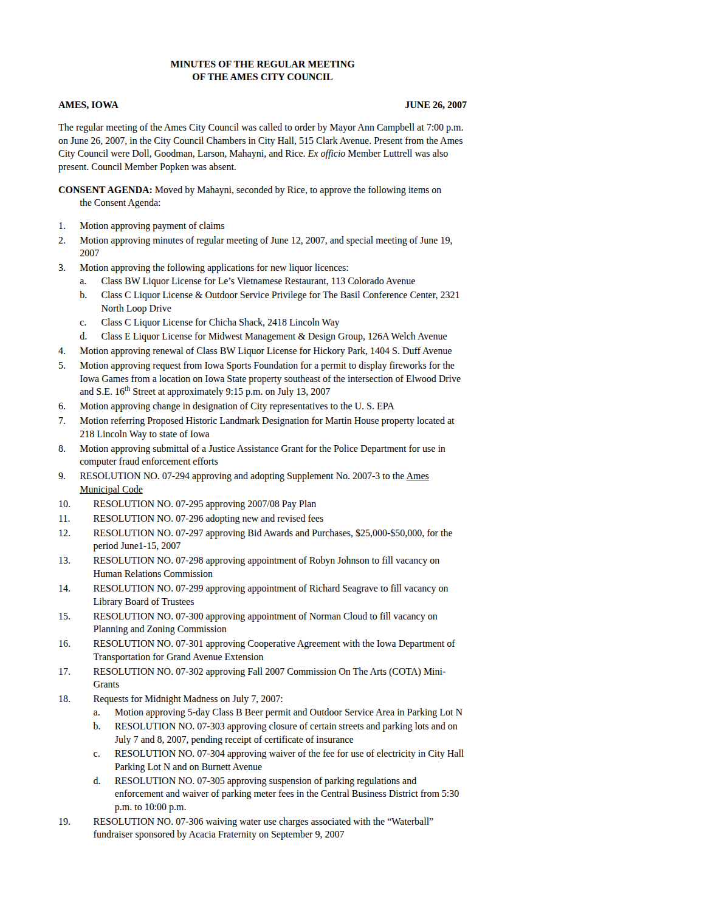MINUTES OF THE REGULAR MEETING
OF THE AMES CITY COUNCIL
AMES, IOWA JUNE 26, 2007
The regular meeting of the Ames City Council was called to order by Mayor Ann Campbell at 7:00 p.m. on June 26, 2007, in the City Council Chambers in City Hall, 515 Clark Avenue. Present from the Ames City Council were Doll, Goodman, Larson, Mahayni, and Rice. Ex officio Member Luttrell was also present. Council Member Popken was absent.
CONSENT AGENDA: Moved by Mahayni, seconded by Rice, to approve the following items on the Consent Agenda:
Motion approving payment of claims
Motion approving minutes of regular meeting of June 12, 2007, and special meeting of June 19, 2007
Motion approving the following applications for new liquor licences:
Class BW Liquor License for Le’s Vietnamese Restaurant, 113 Colorado Avenue
Class C Liquor License & Outdoor Service Privilege for The Basil Conference Center, 2321 North Loop Drive
Class C Liquor License for Chicha Shack, 2418 Lincoln Way
Class E Liquor License for Midwest Management & Design Group, 126A Welch Avenue
Motion approving renewal of Class BW Liquor License for Hickory Park, 1404 S. Duff Avenue
Motion approving request from Iowa Sports Foundation for a permit to display fireworks for the Iowa Games from a location on Iowa State property southeast of the intersection of Elwood Drive and S.E. 16th Street at approximately 9:15 p.m. on July 13, 2007
Motion approving change in designation of City representatives to the U. S. EPA
Motion referring Proposed Historic Landmark Designation for Martin House property located at 218 Lincoln Way to state of Iowa
Motion approving submittal of a Justice Assistance Grant for the Police Department for use in computer fraud enforcement efforts
RESOLUTION NO. 07-294 approving and adopting Supplement No. 2007-3 to the Ames Municipal Code
RESOLUTION NO. 07-295 approving 2007/08 Pay Plan
RESOLUTION NO. 07-296 adopting new and revised fees
RESOLUTION NO. 07-297 approving Bid Awards and Purchases, $25,000-$50,000, for the period June1-15, 2007
RESOLUTION NO. 07-298 approving appointment of Robyn Johnson to fill vacancy on Human Relations Commission
RESOLUTION NO. 07-299 approving appointment of Richard Seagrave to fill vacancy on Library Board of Trustees
RESOLUTION NO. 07-300 approving appointment of Norman Cloud to fill vacancy on Planning and Zoning Commission
RESOLUTION NO. 07-301 approving Cooperative Agreement with the Iowa Department of Transportation for Grand Avenue Extension
RESOLUTION NO. 07-302 approving Fall 2007 Commission On The Arts (COTA) Mini-Grants
Requests for Midnight Madness on July 7, 2007:
Motion approving 5-day Class B Beer permit and Outdoor Service Area in Parking Lot N
RESOLUTION NO. 07-303 approving closure of certain streets and parking lots and on July 7 and 8, 2007, pending receipt of certificate of insurance
RESOLUTION NO. 07-304 approving waiver of the fee for use of electricity in City Hall Parking Lot N and on Burnett Avenue
RESOLUTION NO. 07-305 approving suspension of parking regulations and enforcement and waiver of parking meter fees in the Central Business District from 5:30 p.m. to 10:00 p.m.
RESOLUTION NO. 07-306 waiving water use charges associated with the “Waterball” fundraiser sponsored by Acacia Fraternity on September 9, 2007